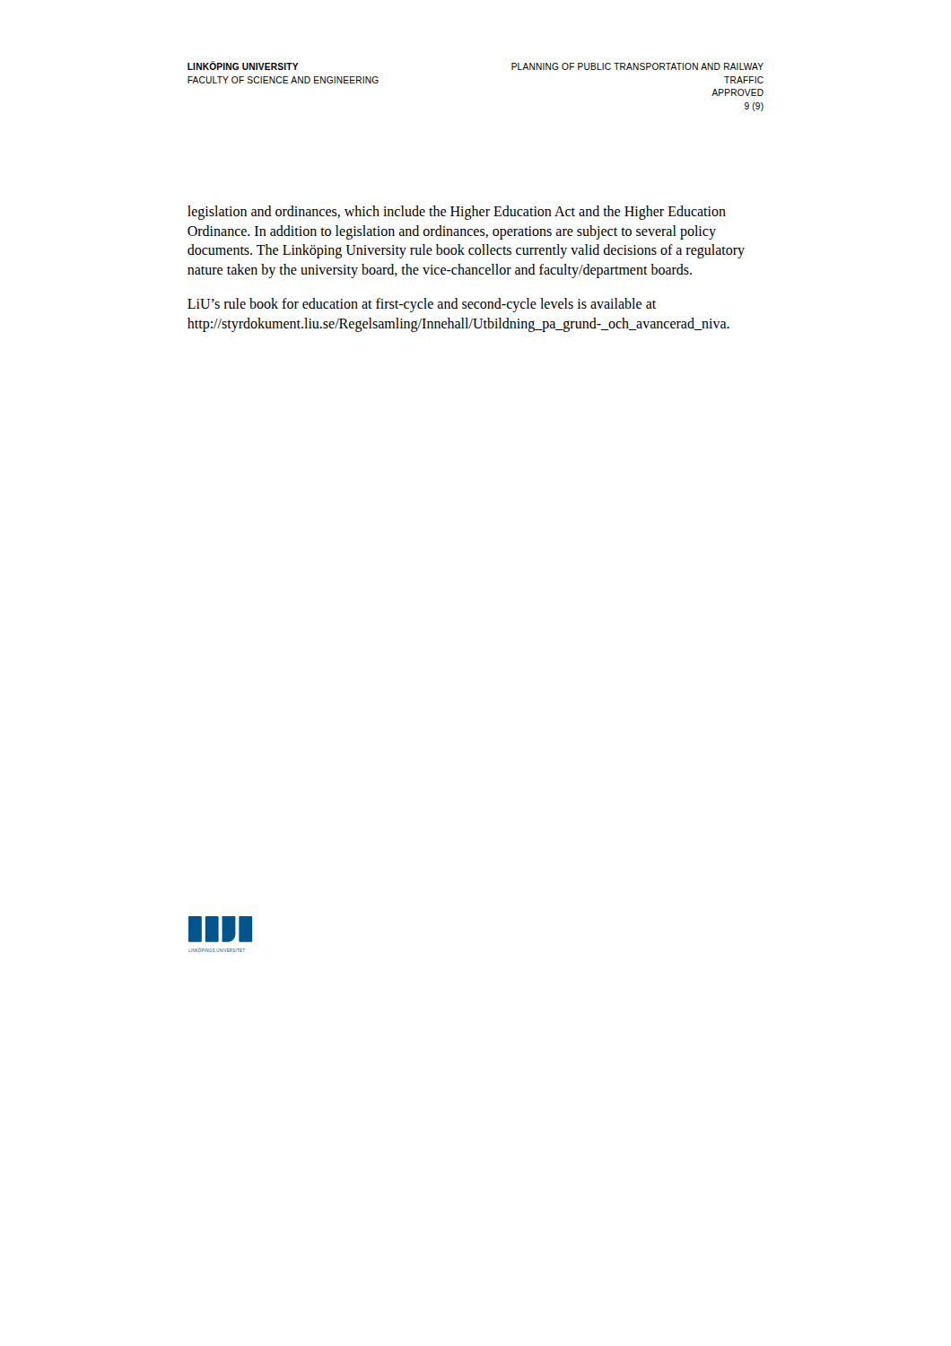Linköping University
Faculty of Science and Engineering
Planning of Public Transportation and Railway
Traffic
Approved
9 (9)
legislation and ordinances, which include the Higher Education Act and the Higher Education Ordinance. In addition to legislation and ordinances, operations are subject to several policy documents. The Linköping University rule book collects currently valid decisions of a regulatory nature taken by the university board, the vice-chancellor and faculty/department boards.
LiU’s rule book for education at first-cycle and second-cycle levels is available at http://styrdokument.liu.se/Regelsamling/Innehall/Utbildning_pa_grund-_och_avancerad_niva.
LINKÖPINGS UNIVERSITET